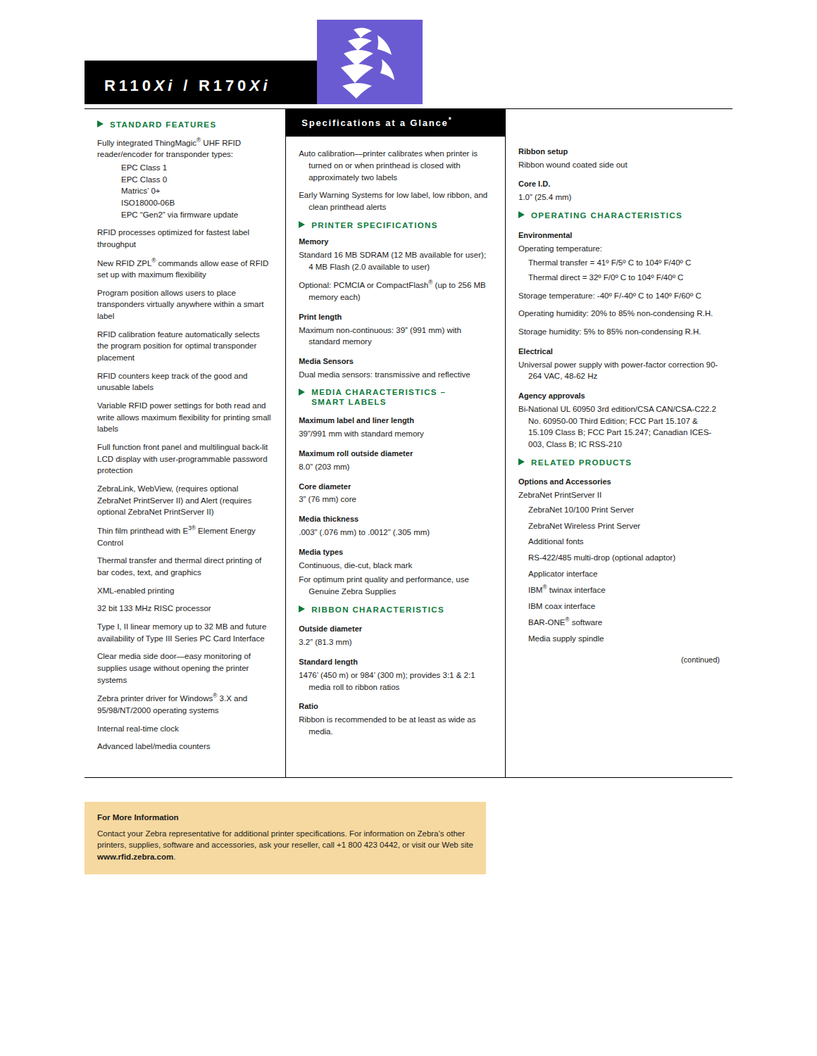R110Xi / R170Xi
Standard Features
Fully integrated ThingMagic® UHF RFID reader/encoder for transponder types:
EPC Class 1
EPC Class 0
Matrics’ 0+
ISO18000-06B
EPC “Gen2” via firmware update
RFID processes optimized for fastest label throughput
New RFID ZPL® commands allow ease of RFID set up with maximum flexibility
Program position allows users to place transponders virtually anywhere within a smart label
RFID calibration feature automatically selects the program position for optimal transponder placement
RFID counters keep track of the good and unusable labels
Variable RFID power settings for both read and write allows maximum flexibility for printing small labels
Full function front panel and multilingual back-lit LCD display with user-programmable password protection
ZebraLink, WebView, (requires optional ZebraNet PrintServer II) and Alert (requires optional ZebraNet PrintServer II)
Thin film printhead with E3® Element Energy Control
Thermal transfer and thermal direct printing of bar codes, text, and graphics
XML-enabled printing
32 bit 133 MHz RISC processor
Type I, II linear memory up to 32 MB and future availability of Type III Series PC Card Interface
Clear media side door—easy monitoring of supplies usage without opening the printer systems
Zebra printer driver for Windows® 3.X and 95/98/NT/2000 operating systems
Internal real-time clock
Advanced label/media counters
Specifications at a Glance*
Auto calibration—printer calibrates when printer is turned on or when printhead is closed with approximately two labels
Early Warning Systems for low label, low ribbon, and clean printhead alerts
Printer Specifications
Memory
Standard 16 MB SDRAM (12 MB available for user); 4 MB Flash (2.0 available to user)
Optional: PCMCIA or CompactFlash® (up to 256 MB memory each)
Print length
Maximum non-continuous: 39” (991 mm) with standard memory
Media Sensors
Dual media sensors: transmissive and reflective
Media Characteristics –
Smart Labels
Maximum label and liner length
39”/991 mm with standard memory
Maximum roll outside diameter
8.0” (203 mm)
Core diameter
3” (76 mm) core
Media thickness
.003” (.076 mm) to .0012” (.305 mm)
Media types
Continuous, die-cut, black mark
For optimum print quality and performance, use Genuine Zebra Supplies
Ribbon Characteristics
Outside diameter
3.2” (81.3 mm)
Standard length
1476’ (450 m) or 984’ (300 m); provides 3:1 & 2:1 media roll to ribbon ratios
Ratio
Ribbon is recommended to be at least as wide as media.
Ribbon setup
Ribbon wound coated side out
Core I.D.
1.0” (25.4 mm)
Operating Characteristics
Environmental
Operating temperature:
Thermal transfer = 41º F/5º C to 104º F/40º C
Thermal direct = 32º F/0º C to 104º F/40º C
Storage temperature: -40º F/-40º C to 140º F/60º C
Operating humidity: 20% to 85% non-condensing R.H.
Storage humidity: 5% to 85% non-condensing R.H.
Electrical
Universal power supply with power-factor correction 90-264 VAC, 48-62 Hz
Agency approvals
Bi-National UL 60950 3rd edition/CSA CAN/CSA-C22.2 No. 60950-00 Third Edition; FCC Part 15.107 & 15.109 Class B; FCC Part 15.247; Canadian ICES-003, Class B; IC RSS-210
Related Products
Options and Accessories
ZebraNet PrintServer II
ZebraNet 10/100 Print Server
ZebraNet Wireless Print Server
Additional fonts
RS-422/485 multi-drop (optional adaptor)
Applicator interface
IBM® twinax interface
IBM coax interface
BAR-ONE® software
Media supply spindle
(continued)
For More Information
Contact your Zebra representative for additional printer specifications. For information on Zebra’s other printers, supplies, software and accessories, ask your reseller, call +1 800 423 0442, or visit our Web site www.rfid.zebra.com.